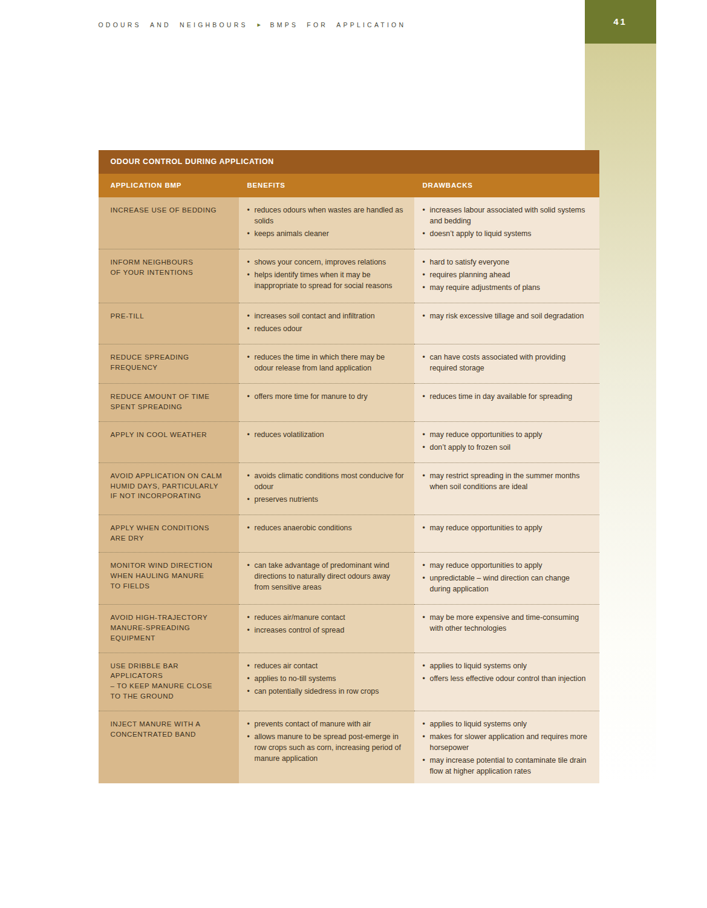41
ODOURS AND NEIGHBOURS►BMPS FOR APPLICATION
ODOUR CONTROL DURING APPLICATION
| APPLICATION BMP | BENEFITS | DRAWBACKS |
| --- | --- | --- |
| INCREASE USE OF BEDDING | reduces odours when wastes are handled as solids keeps animals cleaner | increases labour associated with solid systems and bedding doesn’t apply to liquid systems |
| INFORM NEIGHBOURS OF YOUR INTENTIONS | shows your concern, improves relations helps identify times when it may be inappropriate to spread for social reasons | hard to satisfy everyone requires planning ahead may require adjustments of plans |
| PRE-TILL | increases soil contact and infiltration reduces odour | may risk excessive tillage and soil degradation |
| REDUCE SPREADING FREQUENCY | reduces the time in which there may be odour release from land application | can have costs associated with providing required storage |
| REDUCE AMOUNT OF TIME SPENT SPREADING | offers more time for manure to dry | reduces time in day available for spreading |
| APPLY IN COOL WEATHER | reduces volatilization | may reduce opportunities to apply don’t apply to frozen soil |
| AVOID APPLICATION ON CALM HUMID DAYS, PARTICULARLY IF NOT INCORPORATING | avoids climatic conditions most conducive for odour preserves nutrients | may restrict spreading in the summer months when soil conditions are ideal |
| APPLY WHEN CONDITIONS ARE DRY | reduces anaerobic conditions | may reduce opportunities to apply |
| MONITOR WIND DIRECTION WHEN HAULING MANURE TO FIELDS | can take advantage of predominant wind directions to naturally direct odours away from sensitive areas | may reduce opportunities to apply unpredictable – wind direction can change during application |
| AVOID HIGH-TRAJECTORY MANURE-SPREADING EQUIPMENT | reduces air/manure contact increases control of spread | may be more expensive and time-consuming with other technologies |
| USE DRIBBLE BAR APPLICATORS – TO KEEP MANURE CLOSE TO THE GROUND | reduces air contact applies to no-till systems can potentially sidedress in row crops | applies to liquid systems only offers less effective odour control than injection |
| INJECT MANURE WITH A CONCENTRATED BAND | prevents contact of manure with air allows manure to be spread post-emerge in row crops such as corn, increasing period of manure application | applies to liquid systems only makes for slower application and requires more horsepower may increase potential to contaminate tile drain flow at higher application rates |
| INCORPORATE AS SOON AS POSSIBLE AFTER APPLICATION | reduces air/manure contact preserves manure N | can be more challenging for standing crops and in high crop-residue management system |